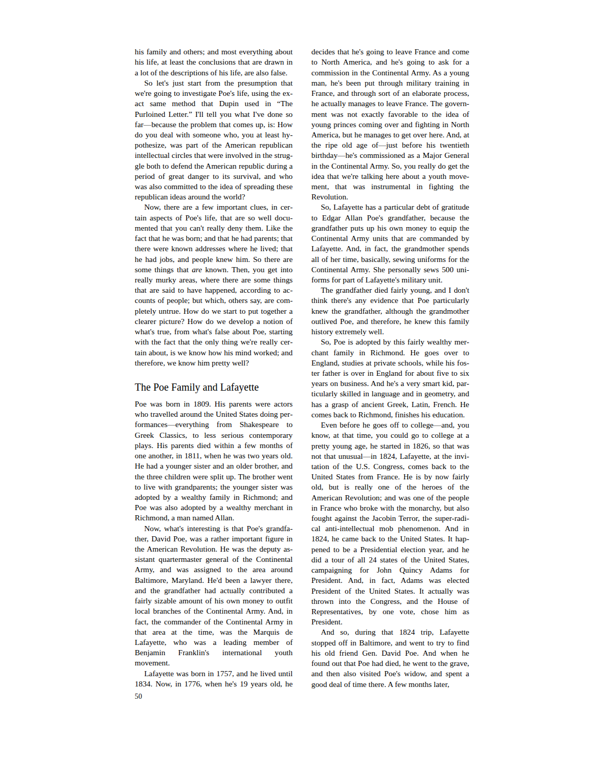his family and others; and most everything about his life, at least the conclusions that are drawn in a lot of the descriptions of his life, are also false.
So let's just start from the presumption that we're going to investigate Poe's life, using the exact same method that Dupin used in “The Purloined Letter.” I'll tell you what I've done so far—because the problem that comes up, is: How do you deal with someone who, you at least hypothesize, was part of the American republican intellectual circles that were involved in the struggle both to defend the American republic during a period of great danger to its survival, and who was also committed to the idea of spreading these republican ideas around the world?
Now, there are a few important clues, in certain aspects of Poe's life, that are so well documented that you can't really deny them. Like the fact that he was born; and that he had parents; that there were known addresses where he lived; that he had jobs, and people knew him. So there are some things that are known. Then, you get into really murky areas, where there are some things that are said to have happened, according to accounts of people; but which, others say, are completely untrue. How do we start to put together a clearer picture? How do we develop a notion of what's true, from what's false about Poe, starting with the fact that the only thing we're really certain about, is we know how his mind worked; and therefore, we know him pretty well?
The Poe Family and Lafayette
Poe was born in 1809. His parents were actors who travelled around the United States doing performances—everything from Shakespeare to Greek Classics, to less serious contemporary plays. His parents died within a few months of one another, in 1811, when he was two years old. He had a younger sister and an older brother, and the three children were split up. The brother went to live with grandparents; the younger sister was adopted by a wealthy family in Richmond; and Poe was also adopted by a wealthy merchant in Richmond, a man named Allan.
Now, what's interesting is that Poe's grandfather, David Poe, was a rather important figure in the American Revolution. He was the deputy assistant quartermaster general of the Continental Army, and was assigned to the area around Baltimore, Maryland. He'd been a lawyer there, and the grandfather had actually contributed a fairly sizable amount of his own money to outfit local branches of the Continental Army. And, in fact, the commander of the Continental Army in that area at the time, was the Marquis de Lafayette, who was a leading member of Benjamin Franklin's international youth movement.
Lafayette was born in 1757, and he lived until 1834. Now, in 1776, when he's 19 years old, he decides that he's going to leave France and come to North America, and he's going to ask for a commission in the Continental Army. As a young man, he's been put through military training in France, and through sort of an elaborate process, he actually manages to leave France. The government was not exactly favorable to the idea of young princes coming over and fighting in North America, but he manages to get over here. And, at the ripe old age of—just before his twentieth birthday—he's commissioned as a Major General in the Continental Army. So, you really do get the idea that we're talking here about a youth movement, that was instrumental in fighting the Revolution.
So, Lafayette has a particular debt of gratitude to Edgar Allan Poe's grandfather, because the grandfather puts up his own money to equip the Continental Army units that are commanded by Lafayette. And, in fact, the grandmother spends all of her time, basically, sewing uniforms for the Continental Army. She personally sews 500 uniforms for part of Lafayette's military unit.
The grandfather died fairly young, and I don't think there's any evidence that Poe particularly knew the grandfather, although the grandmother outlived Poe, and therefore, he knew this family history extremely well.
So, Poe is adopted by this fairly wealthy merchant family in Richmond. He goes over to England, studies at private schools, while his foster father is over in England for about five to six years on business. And he's a very smart kid, particularly skilled in language and in geometry, and has a grasp of ancient Greek, Latin, French. He comes back to Richmond, finishes his education.
Even before he goes off to college—and, you know, at that time, you could go to college at a pretty young age, he started in 1826, so that was not that unusual—in 1824, Lafayette, at the invitation of the U.S. Congress, comes back to the United States from France. He is by now fairly old, but is really one of the heroes of the American Revolution; and was one of the people in France who broke with the monarchy, but also fought against the Jacobin Terror, the super-radical anti-intellectual mob phenomenon. And in 1824, he came back to the United States. It happened to be a Presidential election year, and he did a tour of all 24 states of the United States, campaigning for John Quincy Adams for President. And, in fact, Adams was elected President of the United States. It actually was thrown into the Congress, and the House of Representatives, by one vote, chose him as President.
And so, during that 1824 trip, Lafayette stopped off in Baltimore, and went to try to find his old friend Gen. David Poe. And when he found out that Poe had died, he went to the grave, and then also visited Poe's widow, and spent a good deal of time there. A few months later,
50